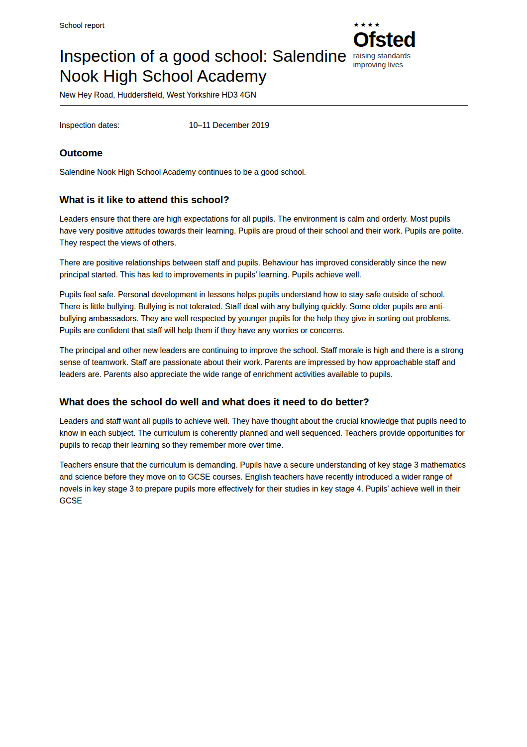School report
★★★★
Ofsted
raising standards
improving lives
Inspection of a good school: Salendine Nook High School Academy
New Hey Road, Huddersfield, West Yorkshire HD3 4GN
Inspection dates: 10–11 December 2019
Outcome
Salendine Nook High School Academy continues to be a good school.
What is it like to attend this school?
Leaders ensure that there are high expectations for all pupils. The environment is calm and orderly. Most pupils have very positive attitudes towards their learning. Pupils are proud of their school and their work. Pupils are polite. They respect the views of others.
There are positive relationships between staff and pupils. Behaviour has improved considerably since the new principal started. This has led to improvements in pupils’ learning. Pupils achieve well.
Pupils feel safe. Personal development in lessons helps pupils understand how to stay safe outside of school. There is little bullying. Bullying is not tolerated. Staff deal with any bullying quickly. Some older pupils are anti-bullying ambassadors. They are well respected by younger pupils for the help they give in sorting out problems. Pupils are confident that staff will help them if they have any worries or concerns.
The principal and other new leaders are continuing to improve the school. Staff morale is high and there is a strong sense of teamwork. Staff are passionate about their work. Parents are impressed by how approachable staff and leaders are. Parents also appreciate the wide range of enrichment activities available to pupils.
What does the school do well and what does it need to do better?
Leaders and staff want all pupils to achieve well. They have thought about the crucial knowledge that pupils need to know in each subject. The curriculum is coherently planned and well sequenced. Teachers provide opportunities for pupils to recap their learning so they remember more over time.
Teachers ensure that the curriculum is demanding. Pupils have a secure understanding of key stage 3 mathematics and science before they move on to GCSE courses. English teachers have recently introduced a wider range of novels in key stage 3 to prepare pupils more effectively for their studies in key stage 4. Pupils’ achieve well in their GCSE